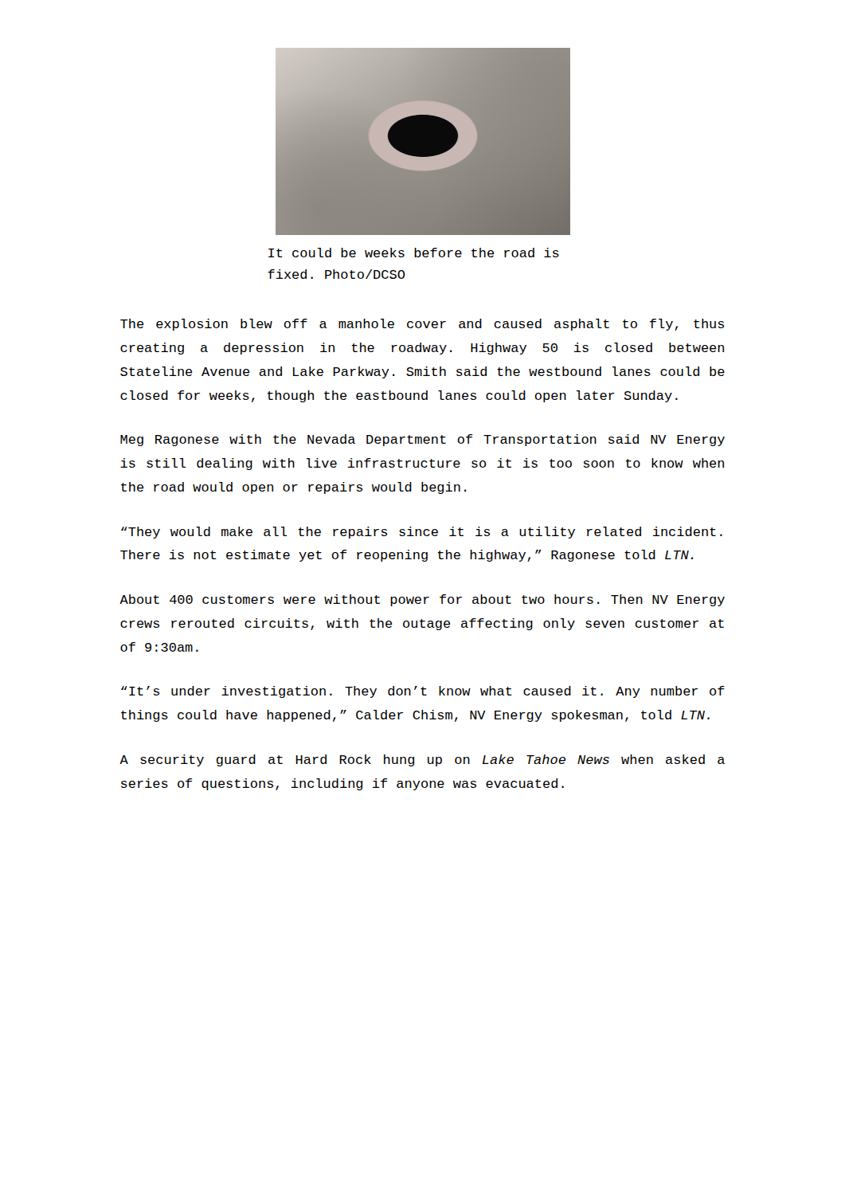It could be weeks before the road is fixed. Photo/DCSO
The explosion blew off a manhole cover and caused asphalt to fly, thus creating a depression in the roadway. Highway 50 is closed between Stateline Avenue and Lake Parkway. Smith said the westbound lanes could be closed for weeks, though the eastbound lanes could open later Sunday.
Meg Ragonese with the Nevada Department of Transportation said NV Energy is still dealing with live infrastructure so it is too soon to know when the road would open or repairs would begin.
“They would make all the repairs since it is a utility related incident. There is not estimate yet of reopening the highway,” Ragonese told LTN.
About 400 customers were without power for about two hours. Then NV Energy crews rerouted circuits, with the outage affecting only seven customer at of 9:30am.
“It’s under investigation. They don’t know what caused it. Any number of things could have happened,” Calder Chism, NV Energy spokesman, told LTN.
A security guard at Hard Rock hung up on Lake Tahoe News when asked a series of questions, including if anyone was evacuated.